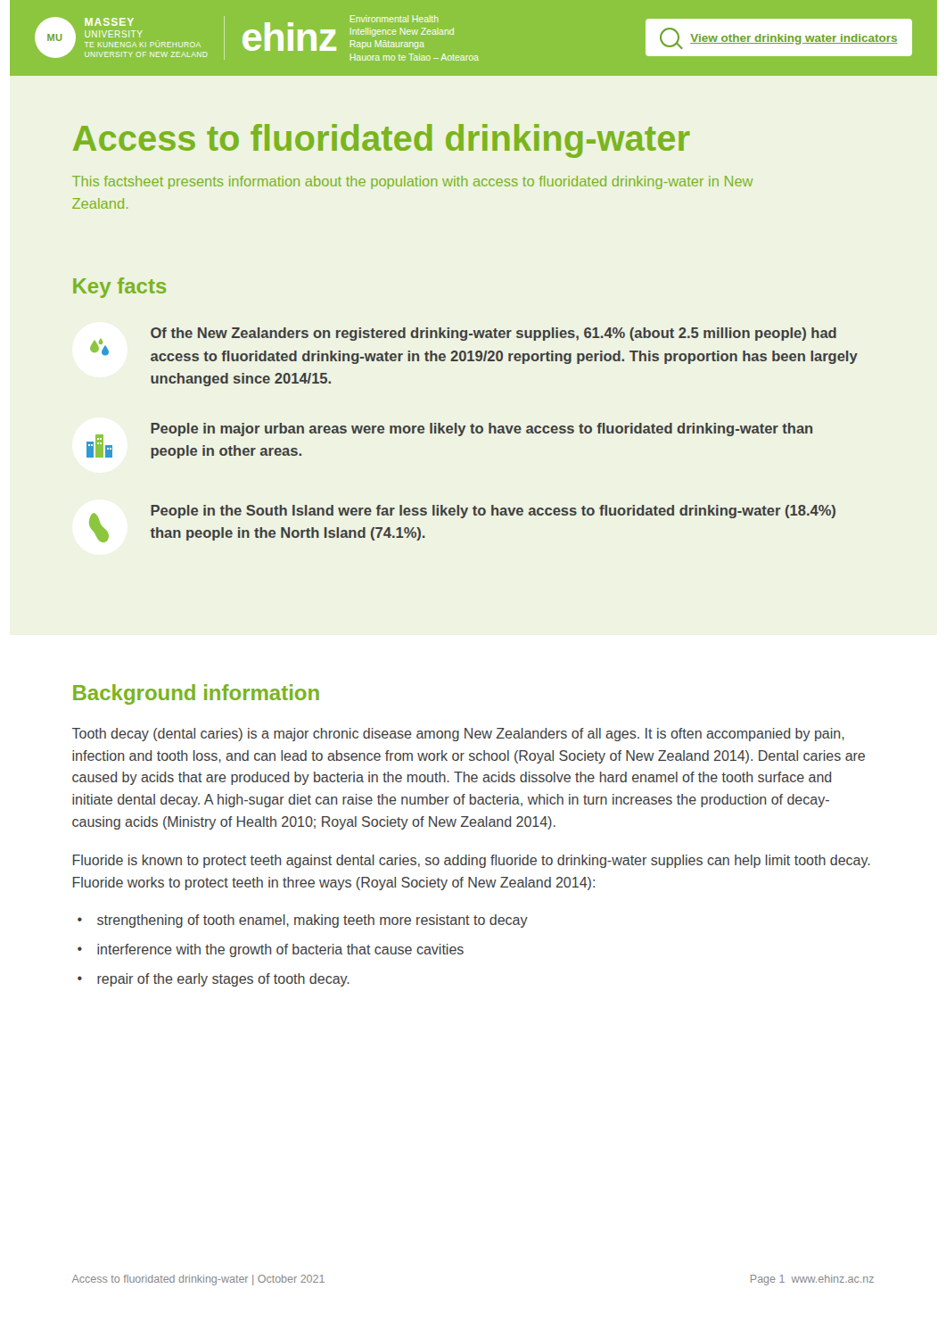MU
Massey University Te Kunenga ki Pūrehuroa University of New Zealand
ehinz
Environmental Health
Intelligence New Zealand
Rapu Mātauranga
Hauora mo te Taiao – Aotearoa
View other drinking water indicators
Access to fluoridated drinking-water
This factsheet presents information about the population with access to fluoridated drinking-water in New Zealand.
Key facts
Of the New Zealanders on registered drinking-water supplies, 61.4% (about 2.5 million people) had access to fluoridated drinking-water in the 2019/20 reporting period. This proportion has been largely unchanged since 2014/15.
People in major urban areas were more likely to have access to fluoridated drinking-water than people in other areas.
People in the South Island were far less likely to have access to fluoridated drinking-water (18.4%) than people in the North Island (74.1%).
Background information
Tooth decay (dental caries) is a major chronic disease among New Zealanders of all ages. It is often accompanied by pain, infection and tooth loss, and can lead to absence from work or school (Royal Society of New Zealand 2014). Dental caries are caused by acids that are produced by bacteria in the mouth. The acids dissolve the hard enamel of the tooth surface and initiate dental decay. A high-sugar diet can raise the number of bacteria, which in turn increases the production of decay-causing acids (Ministry of Health 2010; Royal Society of New Zealand 2014).
Fluoride is known to protect teeth against dental caries, so adding fluoride to drinking-water supplies can help limit tooth decay. Fluoride works to protect teeth in three ways (Royal Society of New Zealand 2014):
strengthening of tooth enamel, making teeth more resistant to decay
interference with the growth of bacteria that cause cavities
repair of the early stages of tooth decay.
Access to fluoridated drinking-water | October 2021 Page 1 www.ehinz.ac.nz